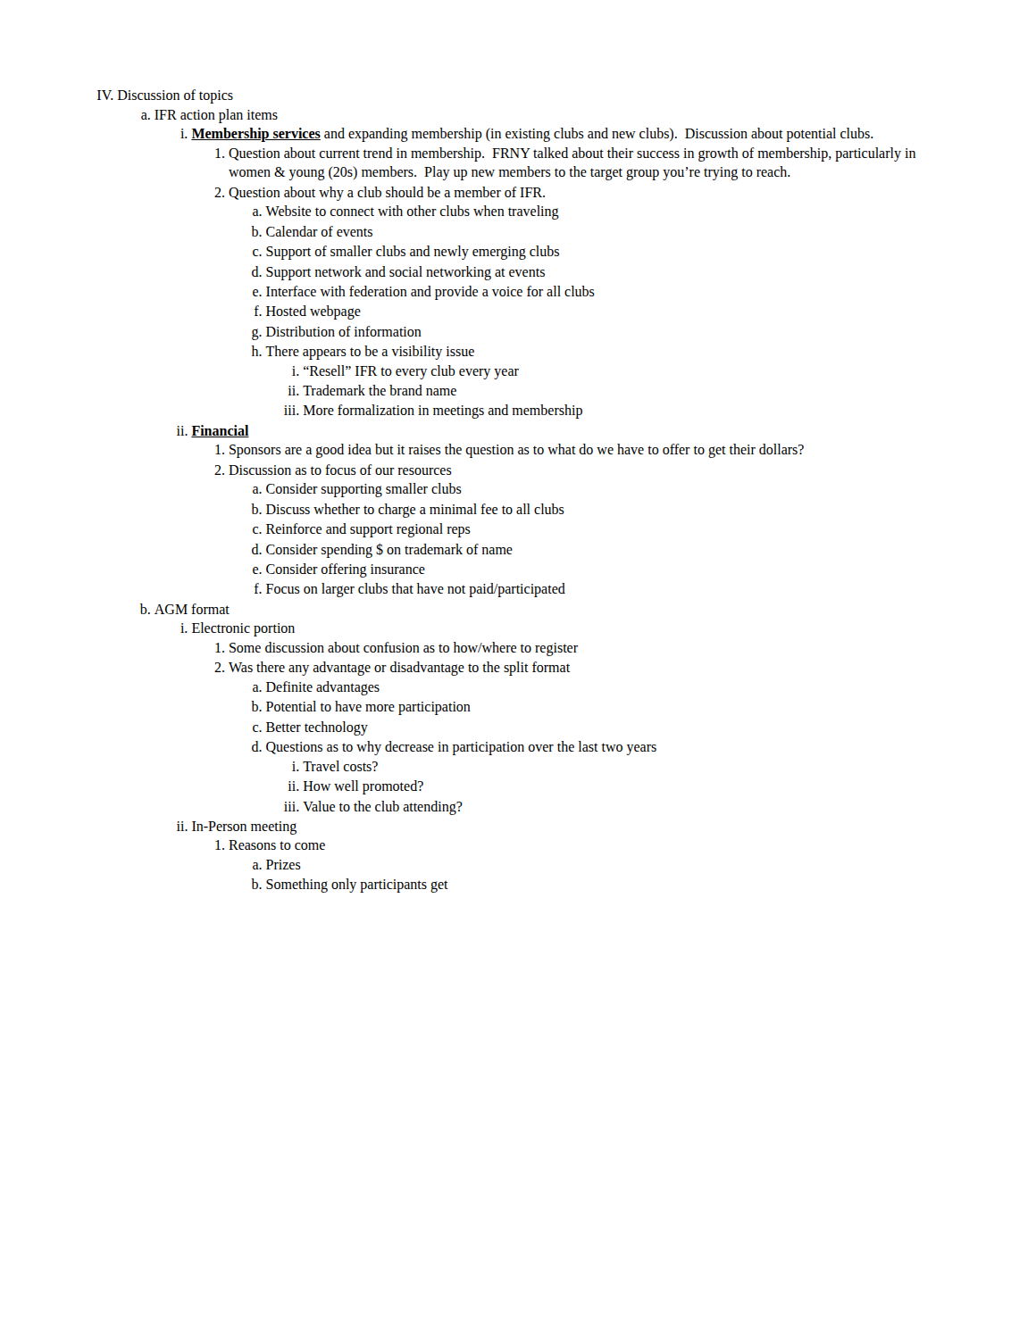Discussion of topics
IFR action plan items
Membership services and expanding membership (in existing clubs and new clubs). Discussion about potential clubs.
Question about current trend in membership. FRNY talked about their success in growth of membership, particularly in women & young (20s) members. Play up new members to the target group you’re trying to reach.
Question about why a club should be a member of IFR.
Website to connect with other clubs when traveling
Calendar of events
Support of smaller clubs and newly emerging clubs
Support network and social networking at events
Interface with federation and provide a voice for all clubs
Hosted webpage
Distribution of information
There appears to be a visibility issue
“Resell” IFR to every club every year
Trademark the brand name
More formalization in meetings and membership
Financial
Sponsors are a good idea but it raises the question as to what do we have to offer to get their dollars?
Discussion as to focus of our resources
Consider supporting smaller clubs
Discuss whether to charge a minimal fee to all clubs
Reinforce and support regional reps
Consider spending $ on trademark of name
Consider offering insurance
Focus on larger clubs that have not paid/participated
AGM format
Electronic portion
Some discussion about confusion as to how/where to register
Was there any advantage or disadvantage to the split format
Definite advantages
Potential to have more participation
Better technology
Questions as to why decrease in participation over the last two years
Travel costs?
How well promoted?
Value to the club attending?
In-Person meeting
Reasons to come
Prizes
Something only participants get